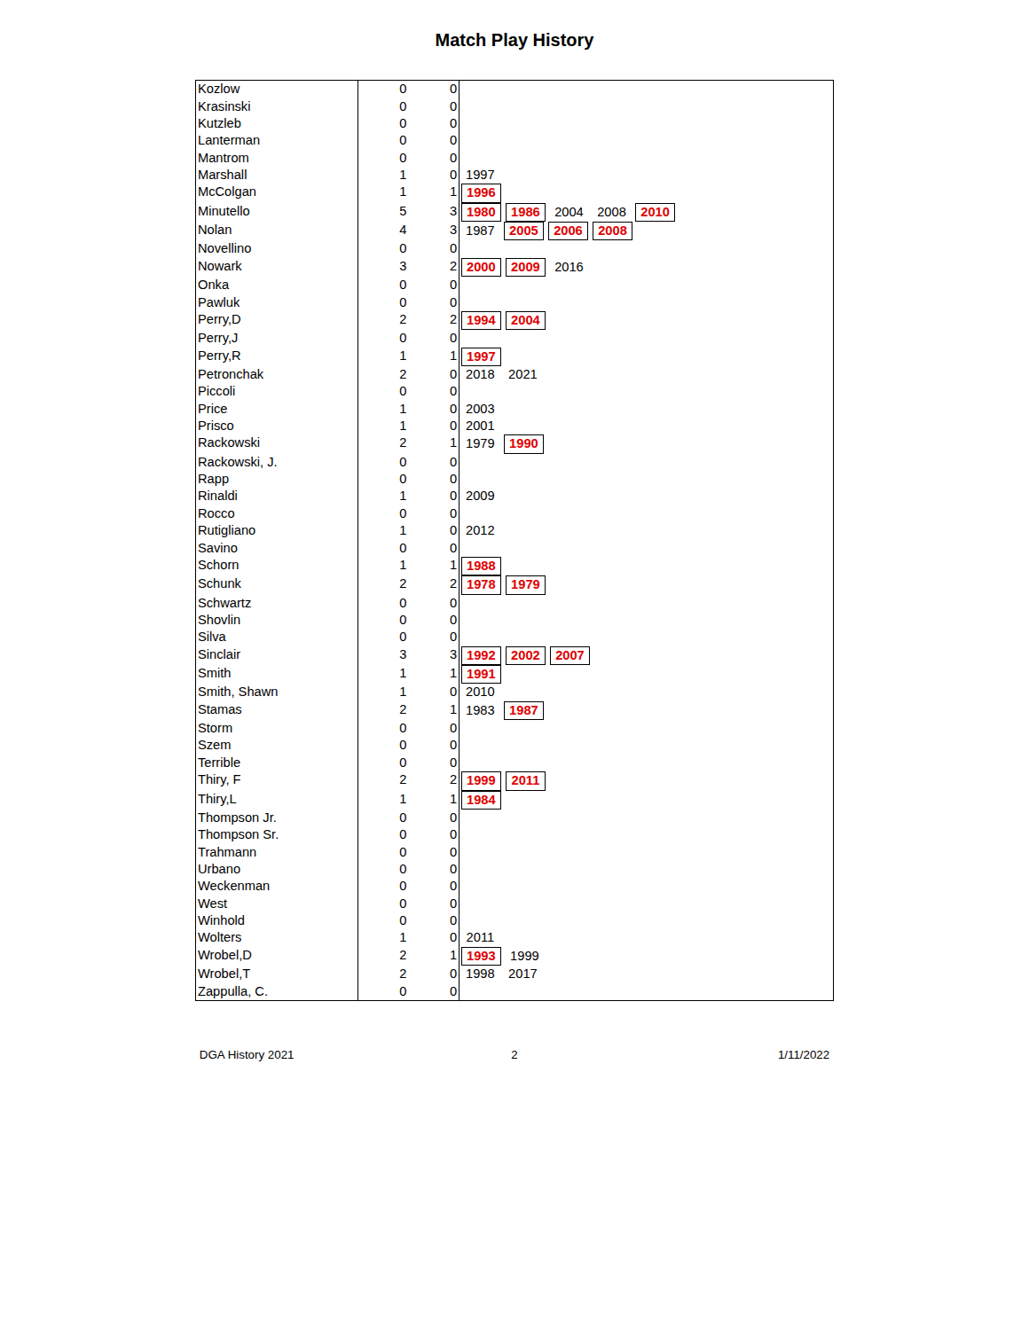Match Play History
| Kozlow | 0 | 0 | |
| Krasinski | 0 | 0 | |
| Kutzleb | 0 | 0 | |
| Lanterman | 0 | 0 | |
| Mantrom | 0 | 0 | |
| Marshall | 1 | 0 | 1997 |
| McColgan | 1 | 1 | 1996 |
| Minutello | 5 | 3 | 1980 1986 2004 2008 2010 |
| Nolan | 4 | 3 | 1987 2005 2006 2008 |
| Novellino | 0 | 0 | |
| Nowark | 3 | 2 | 2000 2009 2016 |
| Onka | 0 | 0 | |
| Pawluk | 0 | 0 | |
| Perry,D | 2 | 2 | 1994 2004 |
| Perry,J | 0 | 0 | |
| Perry,R | 1 | 1 | 1997 |
| Petronchak | 2 | 0 | 2018 2021 |
| Piccoli | 0 | 0 | |
| Price | 1 | 0 | 2003 |
| Prisco | 1 | 0 | 2001 |
| Rackowski | 2 | 1 | 1979 1990 |
| Rackowski, J. | 0 | 0 | |
| Rapp | 0 | 0 | |
| Rinaldi | 1 | 0 | 2009 |
| Rocco | 0 | 0 | |
| Rutigliano | 1 | 0 | 2012 |
| Savino | 0 | 0 | |
| Schorn | 1 | 1 | 1988 |
| Schunk | 2 | 2 | 1978 1979 |
| Schwartz | 0 | 0 | |
| Shovlin | 0 | 0 | |
| Silva | 0 | 0 | |
| Sinclair | 3 | 3 | 1992 2002 2007 |
| Smith | 1 | 1 | 1991 |
| Smith, Shawn | 1 | 0 | 2010 |
| Stamas | 2 | 1 | 1983 1987 |
| Storm | 0 | 0 | |
| Szem | 0 | 0 | |
| Terrible | 0 | 0 | |
| Thiry, F | 2 | 2 | 1999 2011 |
| Thiry,L | 1 | 1 | 1984 |
| Thompson Jr. | 0 | 0 | |
| Thompson Sr. | 0 | 0 | |
| Trahmann | 0 | 0 | |
| Urbano | 0 | 0 | |
| Weckenman | 0 | 0 | |
| West | 0 | 0 | |
| Winhold | 0 | 0 | |
| Wolters | 1 | 0 | 2011 |
| Wrobel,D | 2 | 1 | 1993 1999 |
| Wrobel,T | 2 | 0 | 1998 2017 |
| Zappulla, C. | 0 | 0 | |
DGA History 2021
2
1/11/2022